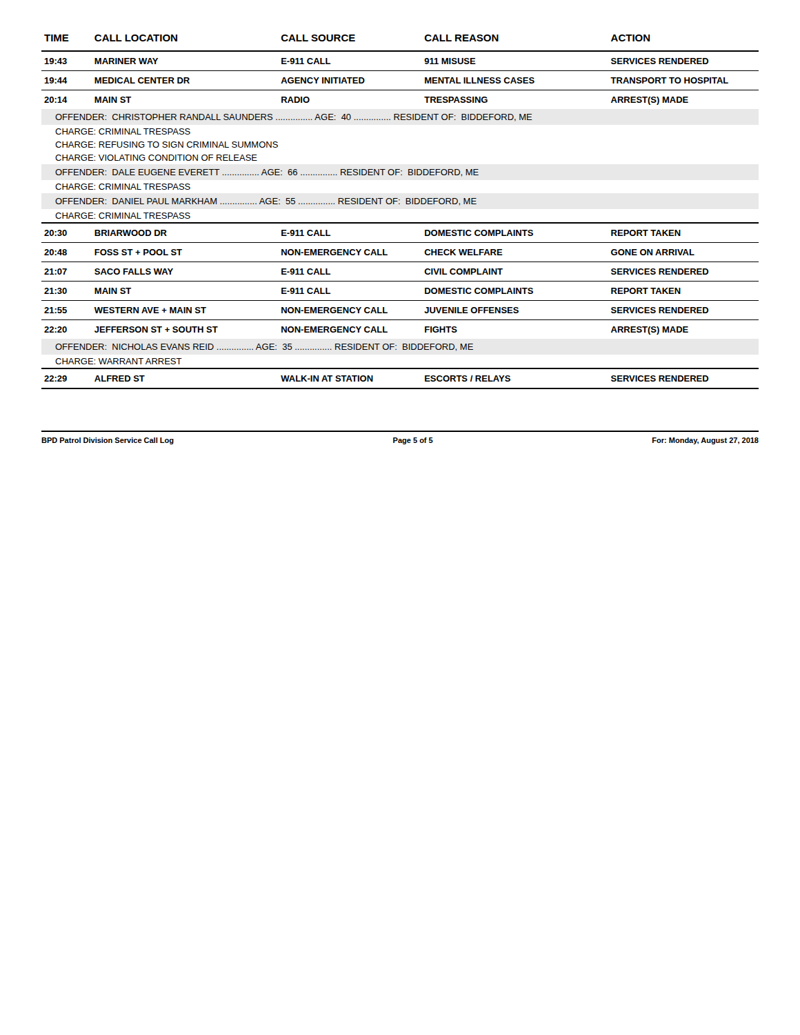| TIME | CALL LOCATION | CALL SOURCE | CALL REASON | ACTION |
| --- | --- | --- | --- | --- |
| 19:43 | MARINER WAY | E-911 CALL | 911 MISUSE | SERVICES RENDERED |
| 19:44 | MEDICAL CENTER DR | AGENCY INITIATED | MENTAL ILLNESS CASES | TRANSPORT TO HOSPITAL |
| 20:14 | MAIN ST | RADIO | TRESPASSING | ARREST(S) MADE |
| OFFENDER: CHRISTOPHER RANDALL SAUNDERS ............... AGE: 40 ............... RESIDENT OF: BIDDEFORD, ME |
| CHARGE: CRIMINAL TRESPASS |
| CHARGE: REFUSING TO SIGN CRIMINAL SUMMONS |
| CHARGE: VIOLATING CONDITION OF RELEASE |
| OFFENDER: DALE EUGENE EVERETT ............... AGE: 66 ............... RESIDENT OF: BIDDEFORD, ME |
| CHARGE: CRIMINAL TRESPASS |
| OFFENDER: DANIEL PAUL MARKHAM ............... AGE: 55 ............... RESIDENT OF: BIDDEFORD, ME |
| CHARGE: CRIMINAL TRESPASS |
| 20:30 | BRIARWOOD DR | E-911 CALL | DOMESTIC COMPLAINTS | REPORT TAKEN |
| 20:48 | FOSS ST + POOL ST | NON-EMERGENCY CALL | CHECK WELFARE | GONE ON ARRIVAL |
| 21:07 | SACO FALLS WAY | E-911 CALL | CIVIL COMPLAINT | SERVICES RENDERED |
| 21:30 | MAIN ST | E-911 CALL | DOMESTIC COMPLAINTS | REPORT TAKEN |
| 21:55 | WESTERN AVE + MAIN ST | NON-EMERGENCY CALL | JUVENILE OFFENSES | SERVICES RENDERED |
| 22:20 | JEFFERSON ST + SOUTH ST | NON-EMERGENCY CALL | FIGHTS | ARREST(S) MADE |
| OFFENDER: NICHOLAS EVANS REID ............... AGE: 35 ............... RESIDENT OF: BIDDEFORD, ME |
| CHARGE: WARRANT ARREST |
| 22:29 | ALFRED ST | WALK-IN AT STATION | ESCORTS / RELAYS | SERVICES RENDERED |
BPD Patrol Division Service Call Log Page 5 of 5 For: Monday, August 27, 2018